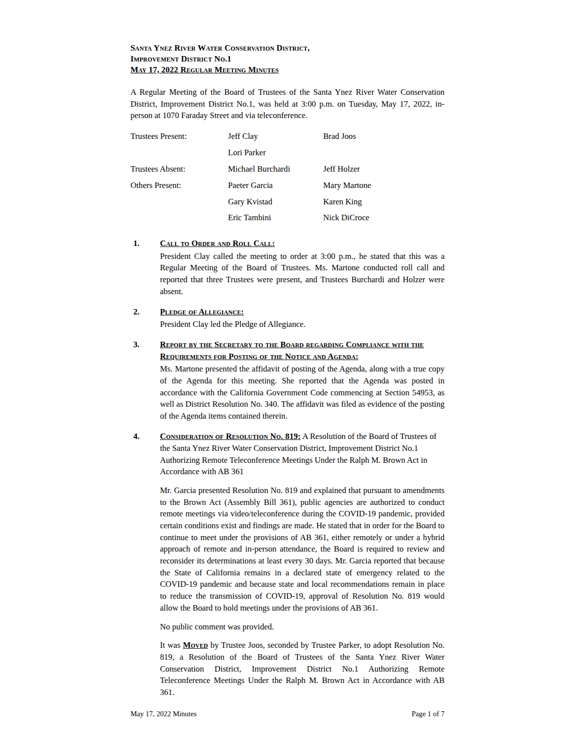Santa Ynez River Water Conservation District,
Improvement District No.1
May 17, 2022 Regular Meeting Minutes
A Regular Meeting of the Board of Trustees of the Santa Ynez River Water Conservation District, Improvement District No.1, was held at 3:00 p.m. on Tuesday, May 17, 2022, in-person at 1070 Faraday Street and via teleconference.
| Trustees Present: | Jeff Clay | Brad Joos |
| | Lori Parker | |
| Trustees Absent: | Michael Burchardi | Jeff Holzer |
| Others Present: | Paeter Garcia | Mary Martone |
| | Gary Kvistad | Karen King |
| | Eric Tambini | Nick DiCroce |
Call to Order and Roll Call:
President Clay called the meeting to order at 3:00 p.m., he stated that this was a Regular Meeting of the Board of Trustees. Ms. Martone conducted roll call and reported that three Trustees were present, and Trustees Burchardi and Holzer were absent.
Pledge of Allegiance:
President Clay led the Pledge of Allegiance.
Report by the Secretary to the Board regarding Compliance with the Requirements for Posting of the Notice and Agenda:
Ms. Martone presented the affidavit of posting of the Agenda, along with a true copy of the Agenda for this meeting. She reported that the Agenda was posted in accordance with the California Government Code commencing at Section 54953, as well as District Resolution No. 340. The affidavit was filed as evidence of the posting of the Agenda items contained therein.
Consideration of Resolution No. 819: A Resolution of the Board of Trustees of the Santa Ynez River Water Conservation District, Improvement District No.1 Authorizing Remote Teleconference Meetings Under the Ralph M. Brown Act in Accordance with AB 361
Mr. Garcia presented Resolution No. 819 and explained that pursuant to amendments to the Brown Act (Assembly Bill 361), public agencies are authorized to conduct remote meetings via video/teleconference during the COVID-19 pandemic, provided certain conditions exist and findings are made. He stated that in order for the Board to continue to meet under the provisions of AB 361, either remotely or under a hybrid approach of remote and in-person attendance, the Board is required to review and reconsider its determinations at least every 30 days. Mr. Garcia reported that because the State of California remains in a declared state of emergency related to the COVID-19 pandemic and because state and local recommendations remain in place to reduce the transmission of COVID-19, approval of Resolution No. 819 would allow the Board to hold meetings under the provisions of AB 361.
No public comment was provided.
It was Moved by Trustee Joos, seconded by Trustee Parker, to adopt Resolution No. 819, a Resolution of the Board of Trustees of the Santa Ynez River Water Conservation District, Improvement District No.1 Authorizing Remote Teleconference Meetings Under the Ralph M. Brown Act in Accordance with AB 361.
May 17, 2022 Minutes Page 1 of 7